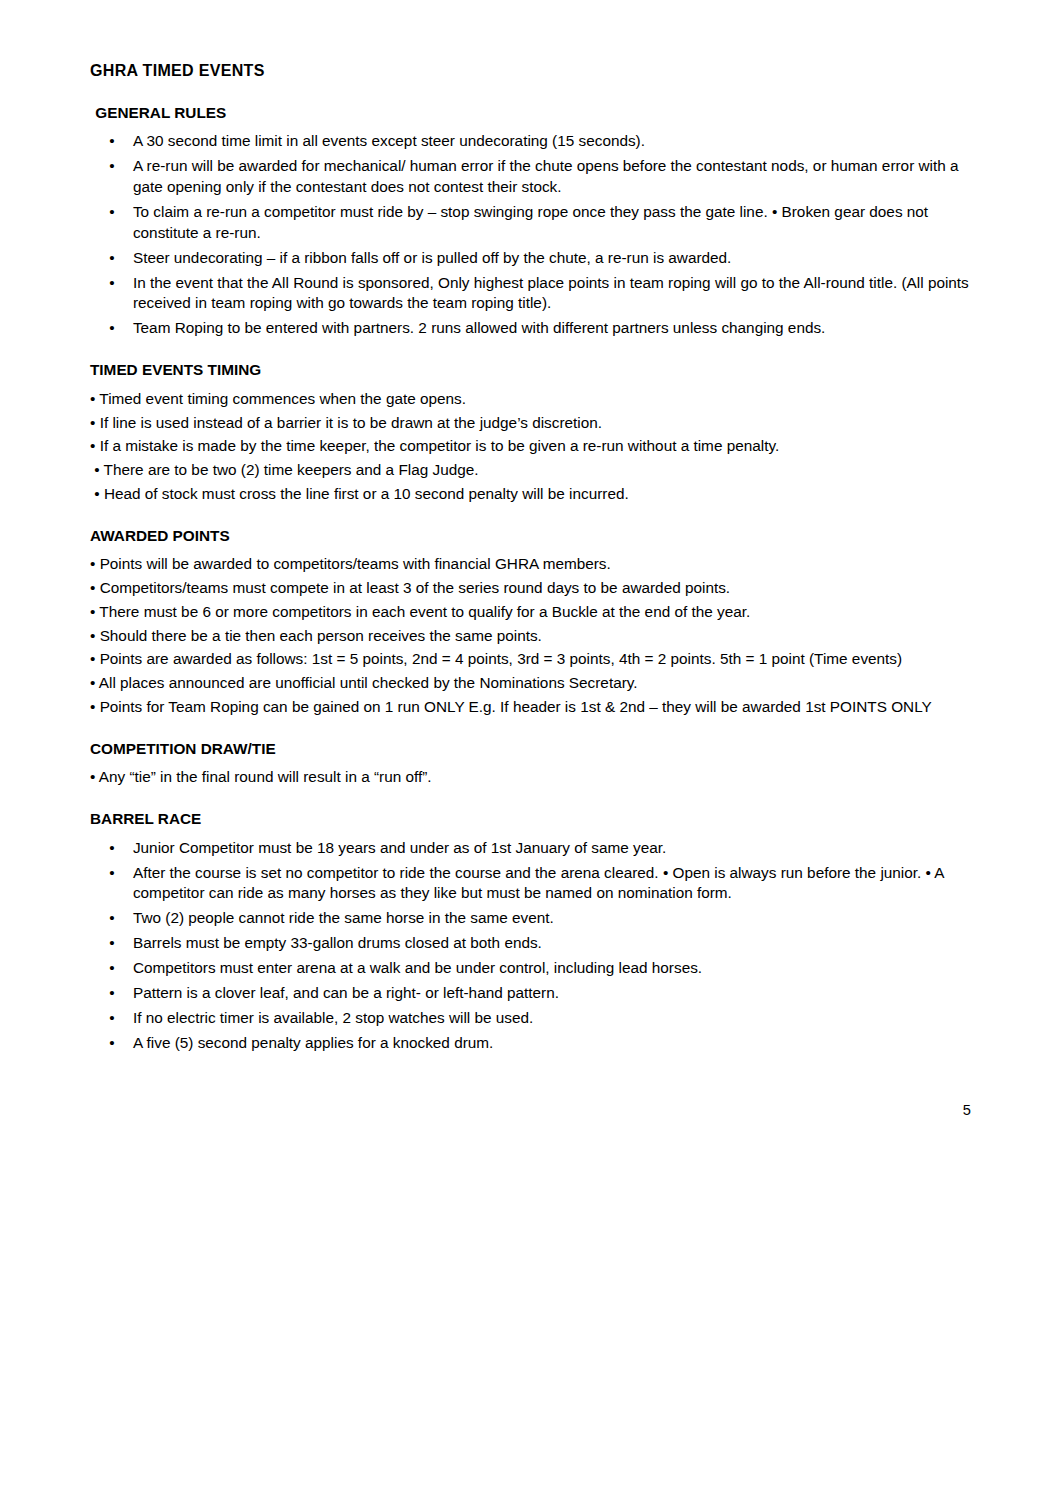GHRA TIMED EVENTS
GENERAL RULES
A 30 second time limit in all events except steer undecorating (15 seconds).
A re-run will be awarded for mechanical/ human error if the chute opens before the contestant nods, or human error with a gate opening only if the contestant does not contest their stock.
To claim a re-run a competitor must ride by – stop swinging rope once they pass the gate line. • Broken gear does not constitute a re-run.
Steer undecorating – if a ribbon falls off or is pulled off by the chute, a re-run is awarded.
In the event that the All Round is sponsored, Only highest place points in team roping will go to the All-round title. (All points received in team roping with go towards the team roping title).
Team Roping to be entered with partners. 2 runs allowed with different partners unless changing ends.
TIMED EVENTS TIMING
• Timed event timing commences when the gate opens.
• If line is used instead of a barrier it is to be drawn at the judge’s discretion.
• If a mistake is made by the time keeper, the competitor is to be given a re-run without a time penalty.
• There are to be two (2) time keepers and a Flag Judge.
• Head of stock must cross the line first or a 10 second penalty will be incurred.
AWARDED POINTS
• Points will be awarded to competitors/teams with financial GHRA members.
• Competitors/teams must compete in at least 3 of the series round days to be awarded points.
• There must be 6 or more competitors in each event to qualify for a Buckle at the end of the year.
• Should there be a tie then each person receives the same points.
• Points are awarded as follows: 1st = 5 points, 2nd = 4 points, 3rd = 3 points, 4th = 2 points. 5th = 1 point (Time events)
• All places announced are unofficial until checked by the Nominations Secretary.
• Points for Team Roping can be gained on 1 run ONLY E.g. If header is 1st & 2nd – they will be awarded 1st POINTS ONLY
COMPETITION DRAW/TIE
• Any “tie” in the final round will result in a “run off”.
BARREL RACE
Junior Competitor must be 18 years and under as of 1st January of same year.
After the course is set no competitor to ride the course and the arena cleared. • Open is always run before the junior. • A competitor can ride as many horses as they like but must be named on nomination form.
Two (2) people cannot ride the same horse in the same event.
Barrels must be empty 33-gallon drums closed at both ends.
Competitors must enter arena at a walk and be under control, including lead horses.
Pattern is a clover leaf, and can be a right- or left-hand pattern.
If no electric timer is available, 2 stop watches will be used.
A five (5) second penalty applies for a knocked drum.
5